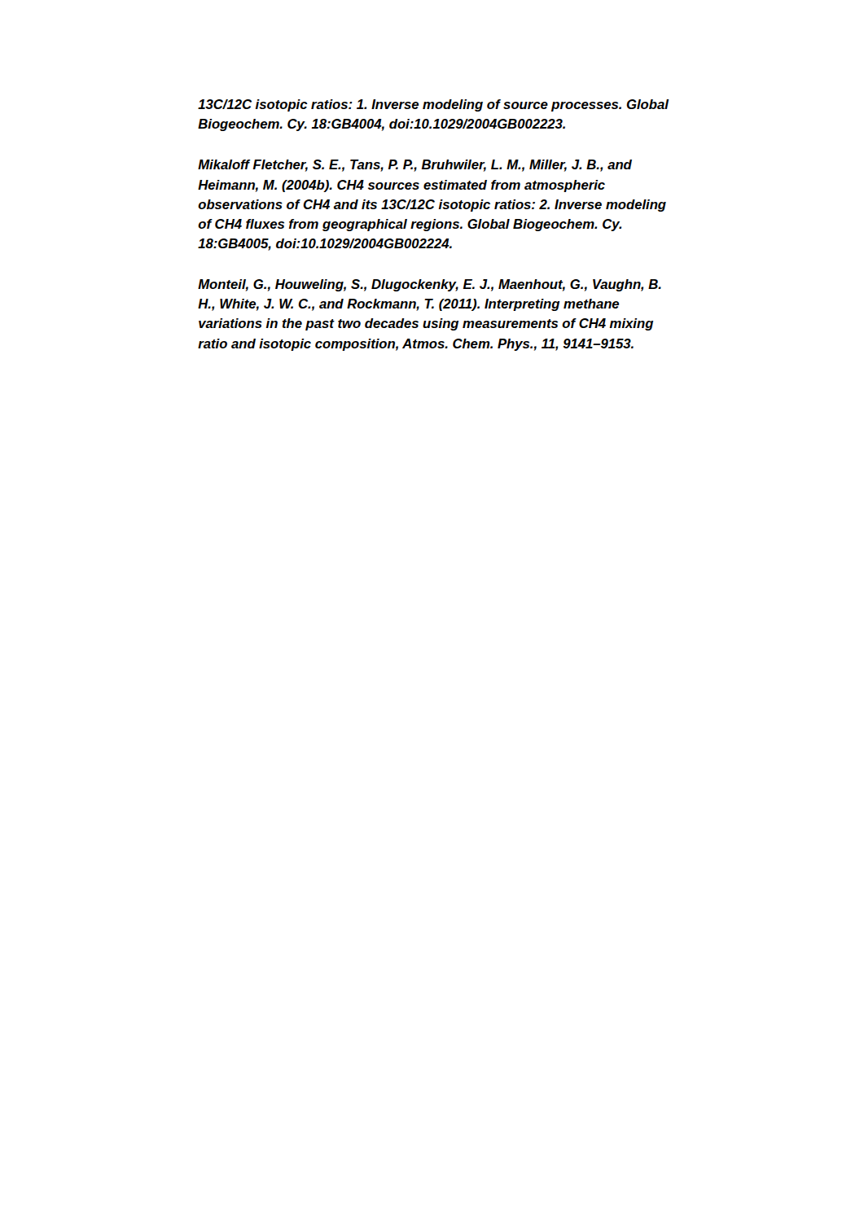13C/12C isotopic ratios: 1. Inverse modeling of source processes. Global Biogeochem. Cy. 18:GB4004, doi:10.1029/2004GB002223.
Mikaloff Fletcher, S. E., Tans, P. P., Bruhwiler, L. M., Miller, J. B., and Heimann, M. (2004b). CH4 sources estimated from atmospheric observations of CH4 and its 13C/12C isotopic ratios: 2. Inverse modeling of CH4 fluxes from geographical regions. Global Biogeochem. Cy. 18:GB4005, doi:10.1029/2004GB002224.
Monteil, G., Houweling, S., Dlugockenky, E. J., Maenhout, G., Vaughn, B. H., White, J. W. C., and Rockmann, T. (2011). Interpreting methane variations in the past two decades using measurements of CH4 mixing ratio and isotopic composition, Atmos. Chem. Phys., 11, 9141–9153.